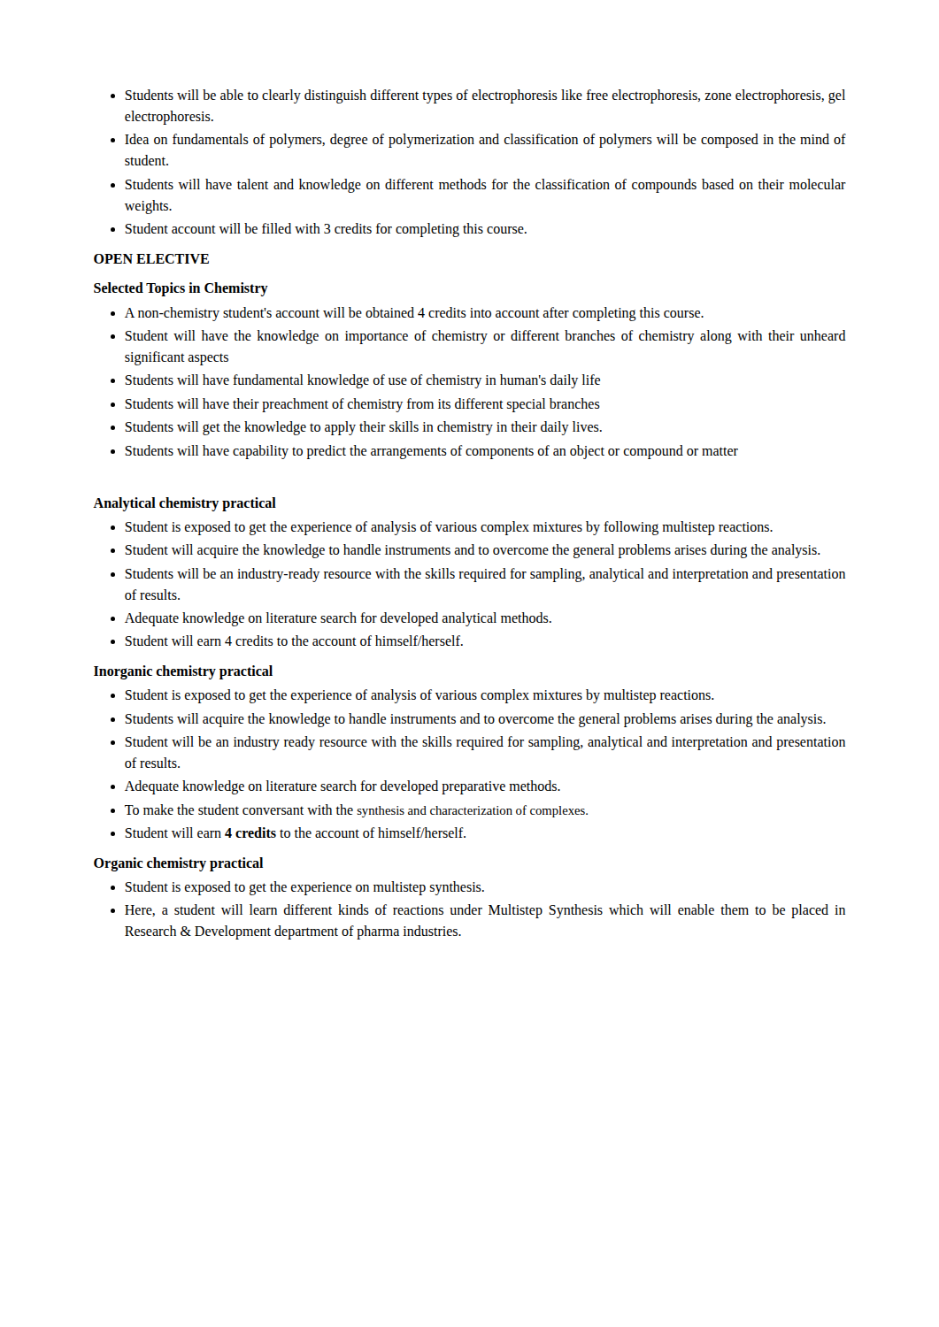Students will be able to clearly distinguish different types of electrophoresis like free electrophoresis, zone electrophoresis, gel electrophoresis.
Idea on fundamentals of polymers, degree of polymerization and classification of polymers will be composed in the mind of student.
Students will have talent and knowledge on different methods for the classification of compounds based on their molecular weights.
Student account will be filled with 3 credits for completing this course.
OPEN ELECTIVE
Selected Topics in Chemistry
A non-chemistry student's account will be obtained 4 credits into account after completing this course.
Student will have the knowledge on importance of chemistry or different branches of chemistry along with their unheard significant aspects
Students will have fundamental knowledge of use of chemistry in human's daily life
Students will have their preachment of chemistry from its different special branches
Students will get the knowledge to apply their skills in chemistry in their daily lives.
Students will have capability to predict the arrangements of components of an object or compound or matter
Analytical chemistry practical
Student is exposed to get the experience of analysis of various complex mixtures by following multistep reactions.
Student will acquire the knowledge to handle instruments and to overcome the general problems arises during the analysis.
Students will be an industry-ready resource with the skills required for sampling, analytical and interpretation and presentation of results.
Adequate knowledge on literature search for developed analytical methods.
Student will earn 4 credits to the account of himself/herself.
Inorganic chemistry practical
Student is exposed to get the experience of analysis of various complex mixtures by multistep reactions.
Students will acquire the knowledge to handle instruments and to overcome the general problems arises during the analysis.
Student will be an industry ready resource with the skills required for sampling, analytical and interpretation and presentation of results.
Adequate knowledge on literature search for developed preparative methods.
To make the student conversant with the synthesis and characterization of complexes.
Student will earn 4 credits to the account of himself/herself.
Organic chemistry practical
Student is exposed to get the experience on multistep synthesis.
Here, a student will learn different kinds of reactions under Multistep Synthesis which will enable them to be placed in Research & Development department of pharma industries.